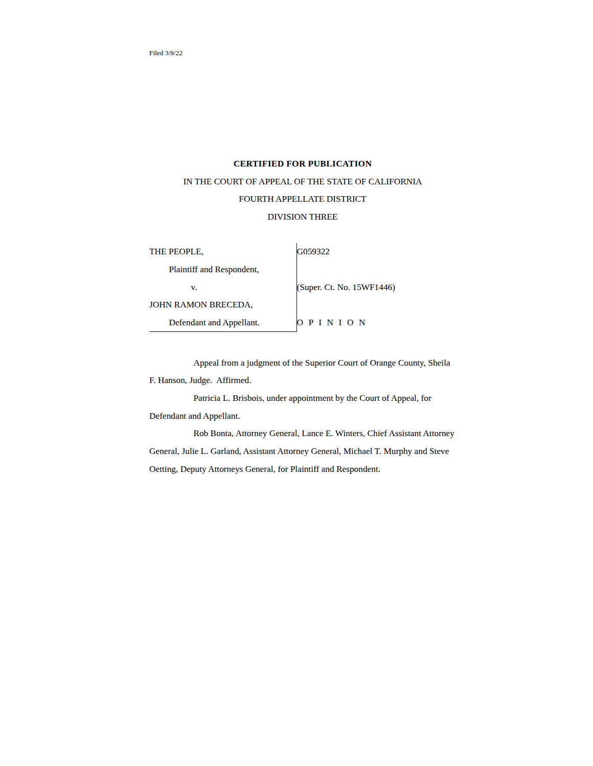Filed 3/9/22
CERTIFIED FOR PUBLICATION
IN THE COURT OF APPEAL OF THE STATE OF CALIFORNIA
FOURTH APPELLATE DISTRICT
DIVISION THREE
| THE PEOPLE, Plaintiff and Respondent, v. JOHN RAMON BRECEDA, Defendant and Appellant. | G059322 (Super. Ct. No. 15WF1446) O P I N I O N |
Appeal from a judgment of the Superior Court of Orange County, Sheila F. Hanson, Judge. Affirmed.
Patricia L. Brisbois, under appointment by the Court of Appeal, for Defendant and Appellant.
Rob Bonta, Attorney General, Lance E. Winters, Chief Assistant Attorney General, Julie L. Garland, Assistant Attorney General, Michael T. Murphy and Steve Oetting, Deputy Attorneys General, for Plaintiff and Respondent.